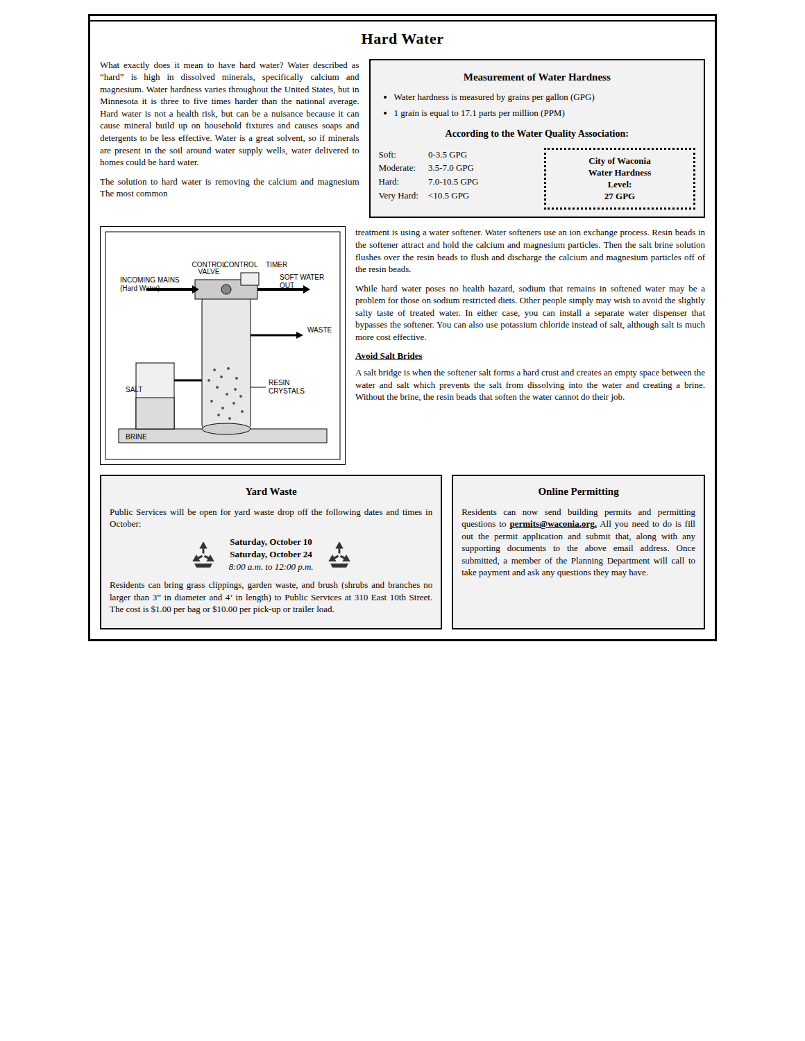Hard Water
What exactly does it mean to have hard water? Water described as “hard” is high in dissolved minerals, specifically calcium and magnesium. Water hardness varies throughout the United States, but in Minnesota it is three to five times harder than the national average. Hard water is not a health risk, but can be a nuisance because it can cause mineral build up on household fixtures and causes soaps and detergents to be less effective. Water is a great solvent, so if minerals are present in the soil around water supply wells, water delivered to homes could be hard water.
The solution to hard water is removing the calcium and magnesium The most common
Measurement of Water Hardness
Water hardness is measured by grains per gallon (GPG)
1 grain is equal to 17.1 parts per million (PPM)
According to the Water Quality Association:
| Soft: | 0-3.5 GPG |
| Moderate: | 3.5-7.0 GPG |
| Hard: | 7.0-10.5 GPG |
| Very Hard: | <10.5 GPG |
City of Waconia
Water Hardness
Level:
27 GPG
CONTROL . CONTROL VALVE TIMER INCOMING MAINS (Hard Water) SOFT WATER OUT WASTE SALT BRINE RESIN CRYSTALS
treatment is using a water softener. Water softeners use an ion exchange process. Resin beads in the softener attract and hold the calcium and magnesium particles. Then the salt brine solution flushes over the resin beads to flush and discharge the calcium and magnesium particles off of the resin beads.
While hard water poses no health hazard, sodium that remains in softened water may be a problem for those on sodium restricted diets. Other people simply may wish to avoid the slightly salty taste of treated water. In either case, you can install a separate water dispenser that bypasses the softener. You can also use potassium chloride instead of salt, although salt is much more cost effective.
Avoid Salt Brides
A salt bridge is when the softener salt forms a hard crust and creates an empty space between the water and salt which prevents the salt from dissolving into the water and creating a brine. Without the brine, the resin beads that soften the water cannot do their job.
Yard Waste
Public Services will be open for yard waste drop off the following dates and times in October:
Saturday, October 10
Saturday, October 24
8:00 a.m. to 12:00 p.m.
Residents can bring grass clippings, garden waste, and brush (shrubs and branches no larger than 3” in diameter and 4’ in length) to Public Services at 310 East 10th Street. The cost is $1.00 per bag or $10.00 per pick-up or trailer load.
Online Permitting
Residents can now send building permits and permitting questions to permits@waconia.org. All you need to do is fill out the permit application and submit that, along with any supporting documents to the above email address. Once submitted, a member of the Planning Department will call to take payment and ask any questions they may have.